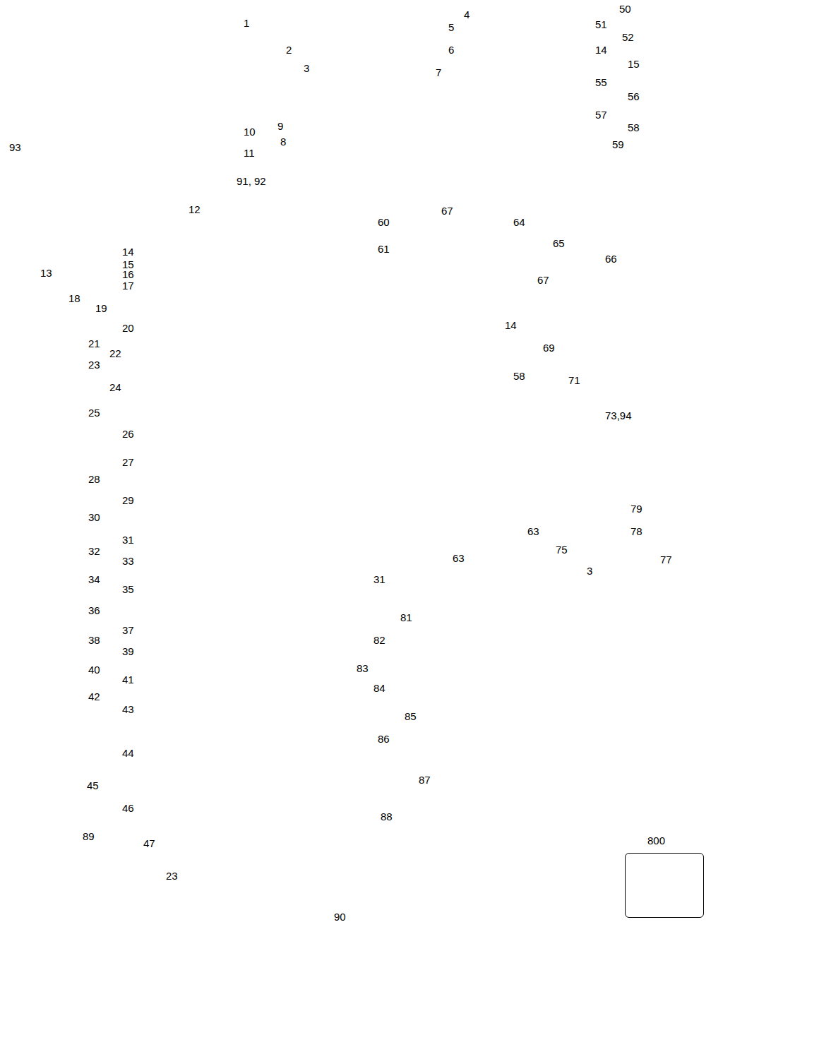1 2 3 9 10 11 8 91, 92 93 12 50 4 51 5 52 14 6 15 7 55 56 57 58 59 60 61 67 64 65 66 67 14 69 71 58 73,94 79 78 77 75 63 3 63 14 15 16 13 17 18 19 20 21 22 23 24 25 26 27 28 29 30 31 32 33 34 35 36 37 38 39 40 41 42 43 44 45 46 89 47 23 31 81 82 83 84 85 86 87 88 90 800